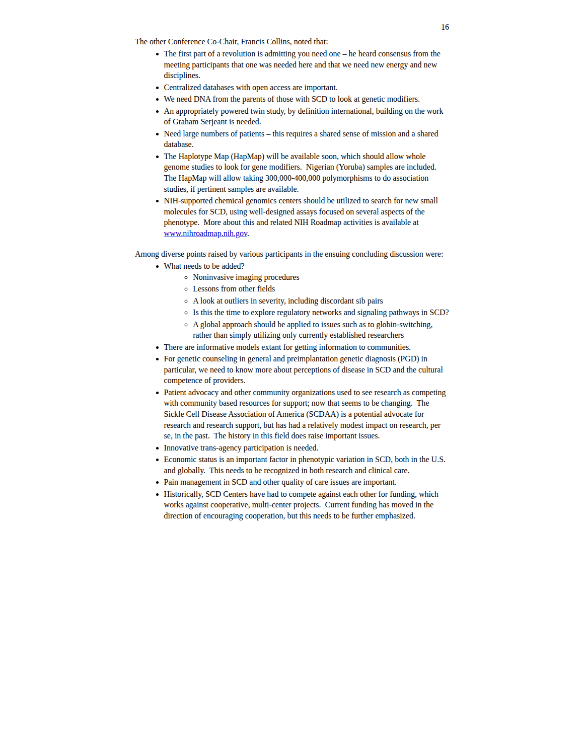16
The other Conference Co-Chair, Francis Collins, noted that:
The first part of a revolution is admitting you need one – he heard consensus from the meeting participants that one was needed here and that we need new energy and new disciplines.
Centralized databases with open access are important.
We need DNA from the parents of those with SCD to look at genetic modifiers.
An appropriately powered twin study, by definition international, building on the work of Graham Serjeant is needed.
Need large numbers of patients – this requires a shared sense of mission and a shared database.
The Haplotype Map (HapMap) will be available soon, which should allow whole genome studies to look for gene modifiers. Nigerian (Yoruba) samples are included. The HapMap will allow taking 300,000-400,000 polymorphisms to do association studies, if pertinent samples are available.
NIH-supported chemical genomics centers should be utilized to search for new small molecules for SCD, using well-designed assays focused on several aspects of the phenotype. More about this and related NIH Roadmap activities is available at www.nihroadmap.nih.gov.
Among diverse points raised by various participants in the ensuing concluding discussion were:
What needs to be added?
Noninvasive imaging procedures
Lessons from other fields
A look at outliers in severity, including discordant sib pairs
Is this the time to explore regulatory networks and signaling pathways in SCD?
A global approach should be applied to issues such as to globin-switching, rather than simply utilizing only currently established researchers
There are informative models extant for getting information to communities.
For genetic counseling in general and preimplantation genetic diagnosis (PGD) in particular, we need to know more about perceptions of disease in SCD and the cultural competence of providers.
Patient advocacy and other community organizations used to see research as competing with community based resources for support; now that seems to be changing. The Sickle Cell Disease Association of America (SCDAA) is a potential advocate for research and research support, but has had a relatively modest impact on research, per se, in the past. The history in this field does raise important issues.
Innovative trans-agency participation is needed.
Economic status is an important factor in phenotypic variation in SCD, both in the U.S. and globally. This needs to be recognized in both research and clinical care.
Pain management in SCD and other quality of care issues are important.
Historically, SCD Centers have had to compete against each other for funding, which works against cooperative, multi-center projects. Current funding has moved in the direction of encouraging cooperation, but this needs to be further emphasized.